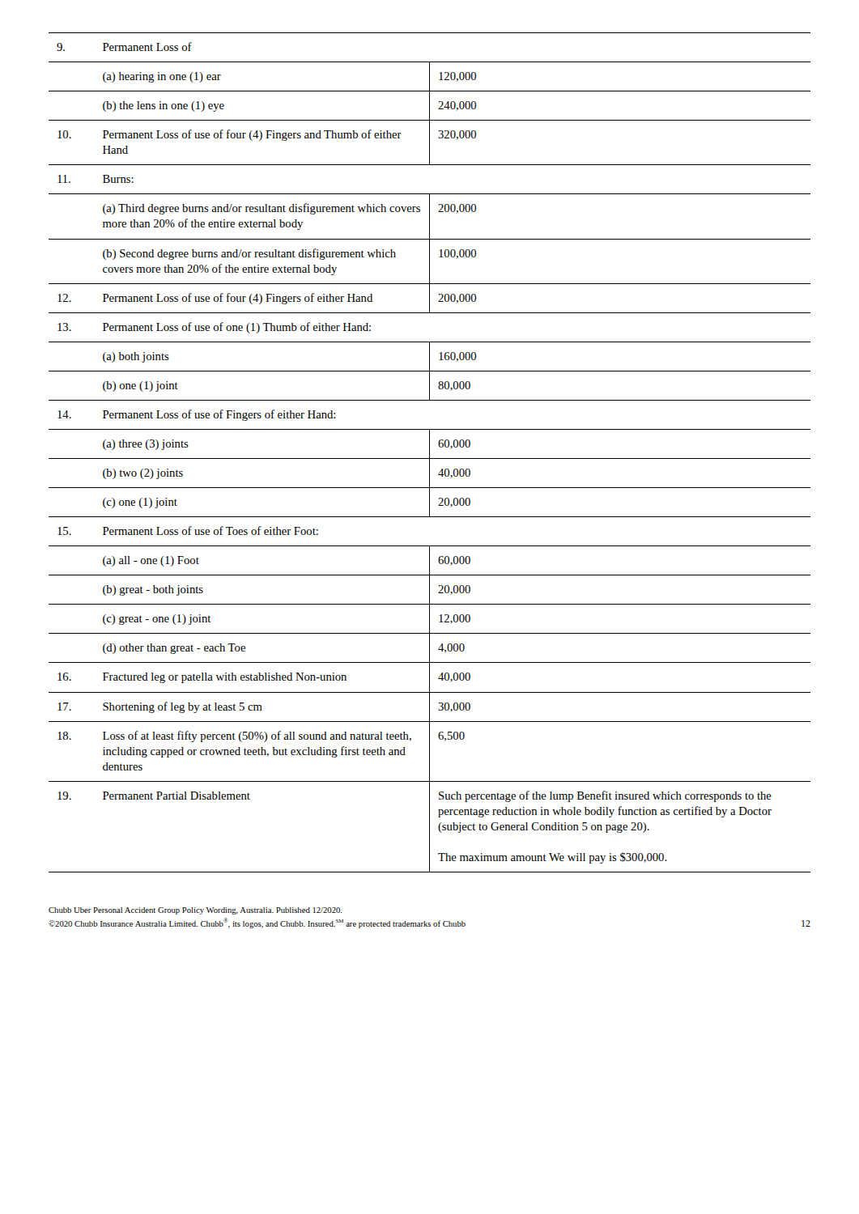| 9. | Permanent Loss of |
| | (a) hearing in one (1) ear | 120,000 |
| | (b) the lens in one (1) eye | 240,000 |
| 10. | Permanent Loss of use of four (4) Fingers and Thumb of either Hand | 320,000 |
| 11. | Burns: |
| | (a) Third degree burns and/or resultant disfigurement which covers more than 20% of the entire external body | 200,000 |
| | (b) Second degree burns and/or resultant disfigurement which covers more than 20% of the entire external body | 100,000 |
| 12. | Permanent Loss of use of four (4) Fingers of either Hand | 200,000 |
| 13. | Permanent Loss of use of one (1) Thumb of either Hand: |
| | (a) both joints | 160,000 |
| | (b) one (1) joint | 80,000 |
| 14. | Permanent Loss of use of Fingers of either Hand: |
| | (a) three (3) joints | 60,000 |
| | (b) two (2) joints | 40,000 |
| | (c) one (1) joint | 20,000 |
| 15. | Permanent Loss of use of Toes of either Foot: |
| | (a) all - one (1) Foot | 60,000 |
| | (b) great - both joints | 20,000 |
| | (c) great - one (1) joint | 12,000 |
| | (d) other than great - each Toe | 4,000 |
| 16. | Fractured leg or patella with established Non-union | 40,000 |
| 17. | Shortening of leg by at least 5 cm | 30,000 |
| 18. | Loss of at least fifty percent (50%) of all sound and natural teeth, including capped or crowned teeth, but excluding first teeth and dentures | 6,500 |
| 19. | Permanent Partial Disablement | Such percentage of the lump Benefit insured which corresponds to the percentage reduction in whole bodily function as certified by a Doctor (subject to General Condition 5 on page 20). The maximum amount We will pay is $300,000. |
Chubb Uber Personal Accident Group Policy Wording, Australia. Published 12/2020.
©2020 Chubb Insurance Australia Limited. Chubb®, its logos, and Chubb. Insured.SM are protected trademarks of Chubb
12